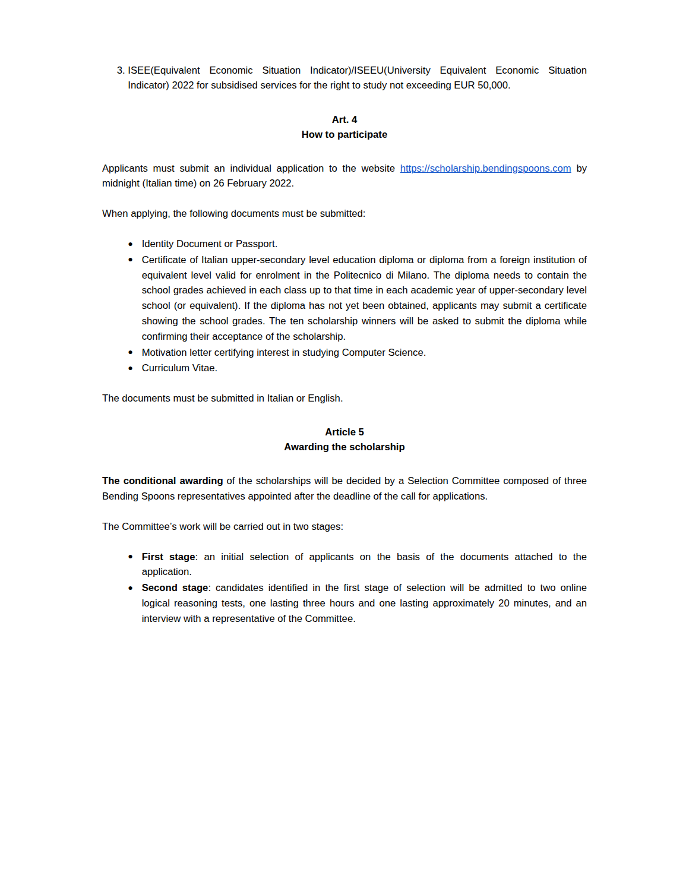ISEE(Equivalent Economic Situation Indicator)/ISEEU(University Equivalent Economic Situation Indicator) 2022 for subsidised services for the right to study not exceeding EUR 50,000.
Art. 4
How to participate
Applicants must submit an individual application to the website https://scholarship.bendingspoons.com by midnight (Italian time) on 26 February 2022.
When applying, the following documents must be submitted:
Identity Document or Passport.
Certificate of Italian upper-secondary level education diploma or diploma from a foreign institution of equivalent level valid for enrolment in the Politecnico di Milano. The diploma needs to contain the school grades achieved in each class up to that time in each academic year of upper-secondary level school (or equivalent). If the diploma has not yet been obtained, applicants may submit a certificate showing the school grades. The ten scholarship winners will be asked to submit the diploma while confirming their acceptance of the scholarship.
Motivation letter certifying interest in studying Computer Science.
Curriculum Vitae.
The documents must be submitted in Italian or English.
Article 5
Awarding the scholarship
The conditional awarding of the scholarships will be decided by a Selection Committee composed of three Bending Spoons representatives appointed after the deadline of the call for applications.
The Committee’s work will be carried out in two stages:
First stage: an initial selection of applicants on the basis of the documents attached to the application.
Second stage: candidates identified in the first stage of selection will be admitted to two online logical reasoning tests, one lasting three hours and one lasting approximately 20 minutes, and an interview with a representative of the Committee.